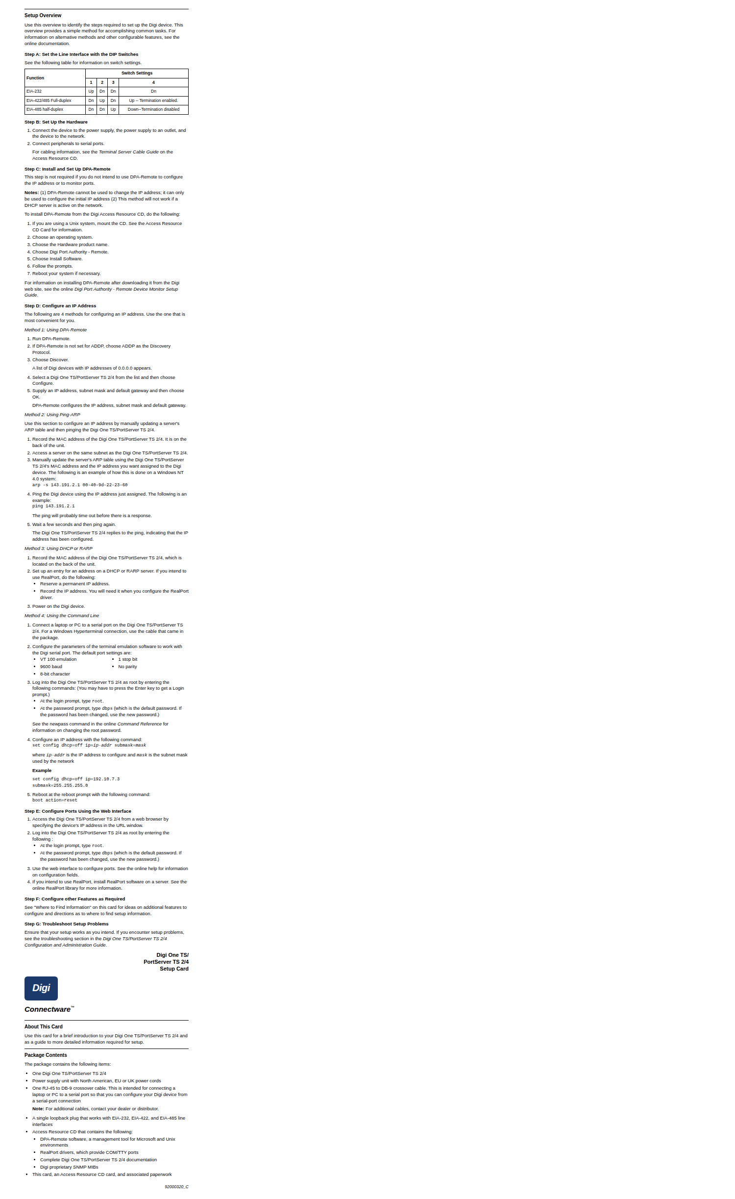Setup Overview
Use this overview to identify the steps required to set up the Digi device. This overview provides a simple method for accomplishing common tasks. For information on alternative methods and other configurable features, see the online documentation.
Step A: Set the Line Interface with the DIP Switches
See the following table for information on switch settings.
| Function | Switch Settings |
| --- | --- |
| 1 | 2 | 3 | 4 |
| EIA-232 | Up | Dn | Dn | Dn |
| EIA-422/485 Full-duplex | Dn | Up | Dn | Up -- Termination enabled. |
| EIA-485 half-duplex | Dn | Dn | Up | Down--Termination disabled |
Step B: Set Up the Hardware
Connect the device to the power supply, the power supply to an outlet, and the device to the network.
Connect peripherals to serial ports.
For cabling information, see the Terminal Server Cable Guide on the Access Resource CD.
Step C: Install and Set Up DPA-Remote
This step is not required if you do not intend to use DPA-Remote to configure the IP address or to monitor ports.
Notes: (1) DPA-Remote cannot be used to change the IP address; it can only be used to configure the initial IP address (2) This method will not work if a DHCP server is active on the network.
To install DPA-Remote from the Digi Access Resource CD, do the following:
If you are using a Unix system, mount the CD. See the Access Resource CD Card for information.
Choose an operating system.
Choose the Hardware product name.
Choose Digi Port Authority - Remote.
Choose Install Software.
Follow the prompts.
Reboot your system if necessary.
For information on installing DPA-Remote after downloading it from the Digi web site, see the online Digi Port Authority - Remote Device Monitor Setup Guide.
Step D: Configure an IP Address
The following are 4 methods for configuring an IP address. Use the one that is most convenient for you.
Method 1: Using DPA-Remote
Run DPA-Remote.
If DPA-Remote is not set for ADDP, choose ADDP as the Discovery Protocol.
Choose Discover.
A list of Digi devices with IP addresses of 0.0.0.0 appears.
Select a Digi One TS/PortServer TS 2/4 from the list and then choose Configure.
Supply an IP address, subnet mask and default gateway and then choose OK.
DPA-Remote configures the IP address, subnet mask and default gateway.
Method 2: Using Ping-ARP
Use this section to configure an IP address by manually updating a server's ARP table and then pinging the Digi One TS/PortServer TS 2/4.
Record the MAC address of the Digi One TS/PortServer TS 2/4. It is on the back of the unit.
Access a server on the same subnet as the Digi One TS/PortServer TS 2/4.
Manually update the server's ARP table using the Digi One TS/PortServer TS 2/4's MAC address and the IP address you want assigned to the Digi device. The following is an example of how this is done on a Windows NT 4.0 system:
arp -s 143.191.2.1 00-40-9d-22-23-60
Ping the Digi device using the IP address just assigned. The following is an example:
ping 143.191.2.1
The ping will probably time out before there is a response.
Wait a few seconds and then ping again.
The Digi One TS/PortServer TS 2/4 replies to the ping, indicating that the IP address has been configured.
Method 3: Using DHCP or RARP
Record the MAC address of the Digi One TS/PortServer TS 2/4, which is located on the back of the unit.
Set up an entry for an address on a DHCP or RARP server. If you intend to use RealPort, do the following:
Reserve a permanent IP address.
Record the IP address. You will need it when you configure the RealPort driver.
Power on the Digi device.
Method 4: Using the Command Line
Connect a laptop or PC to a serial port on the Digi One TS/PortServer TS 2/4. For a Windows Hyperterminal connection, use the cable that came in the package.
Configure the parameters of the terminal emulation software to work with the Digi serial port. The default port settings are:
VT 100 emulation
9600 baud
8-bit character
1 stop bit
No parity
Log into the Digi One TS/PortServer TS 2/4 as root by entering the following commands: (You may have to press the Enter key to get a Login prompt.)
At the login prompt, type root.
At the password prompt, type dbps (which is the default password. If the password has been changed, use the new password.)
See the newpass command in the online Command Reference for information on changing the root password.
Configure an IP address with the following command:
set config dhcp=off ip=ip-addr submask=mask
where ip-addr is the IP address to configure and mask is the subnet mask used by the network
Example
set config dhcp=off ip=192.10.7.3
submask=255.255.255.0
Reboot at the reboot prompt with the following command:
boot action=reset
Step E: Configure Ports Using the Web Interface
Access the Digi One TS/PortServer TS 2/4 from a web browser by specifying the device's IP address in the URL window.
Log into the Digi One TS/PortServer TS 2/4 as root by entering the following :
At the login prompt, type root.
At the password prompt, type dbps (which is the default password. If the password has been changed, use the new password.)
Use the web interface to configure ports. See the online help for information on configuration fields.
If you intend to use RealPort, install RealPort software on a server. See the online RealPort library for more information.
Step F: Configure other Features as Required
See "Where to Find Information" on this card for ideas on additional features to configure and directions as to where to find setup information.
Step G: Troubleshoot Setup Problems
Ensure that your setup works as you intend. If you encounter setup problems, see the troubleshooting section in the Digi One TS/PortServer TS 2/4 Configuration and Administration Guide.
Digi One TS/
PortServer TS 2/4
Setup Card
Digi
Connectware™
About This Card
Use this card for a brief introduction to your Digi One TS/PortServer TS 2/4 and as a guide to more detailed information required for setup.
Package Contents
The package contains the following items:
One Digi One TS/PortServer TS 2/4
Power supply unit with North American, EU or UK power cords
One RJ-45 to DB-9 crossover cable. This is intended for connecting a laptop or PC to a serial port so that you can configure your Digi device from a serial-port connection
Note: For additional cables, contact your dealer or distributor.
A single loopback plug that works with EIA-232, EIA-422, and EIA-485 line interfaces
Access Resource CD that contains the following:
DPA-Remote software, a management tool for Microsoft and Unix environments
RealPort drivers, which provide COM/TTY ports
Complete Digi One TS/PortServer TS 2/4 documentation
Digi proprietary SNMP MIBs
This card, an Access Resource CD card, and associated paperwork
92000320_C